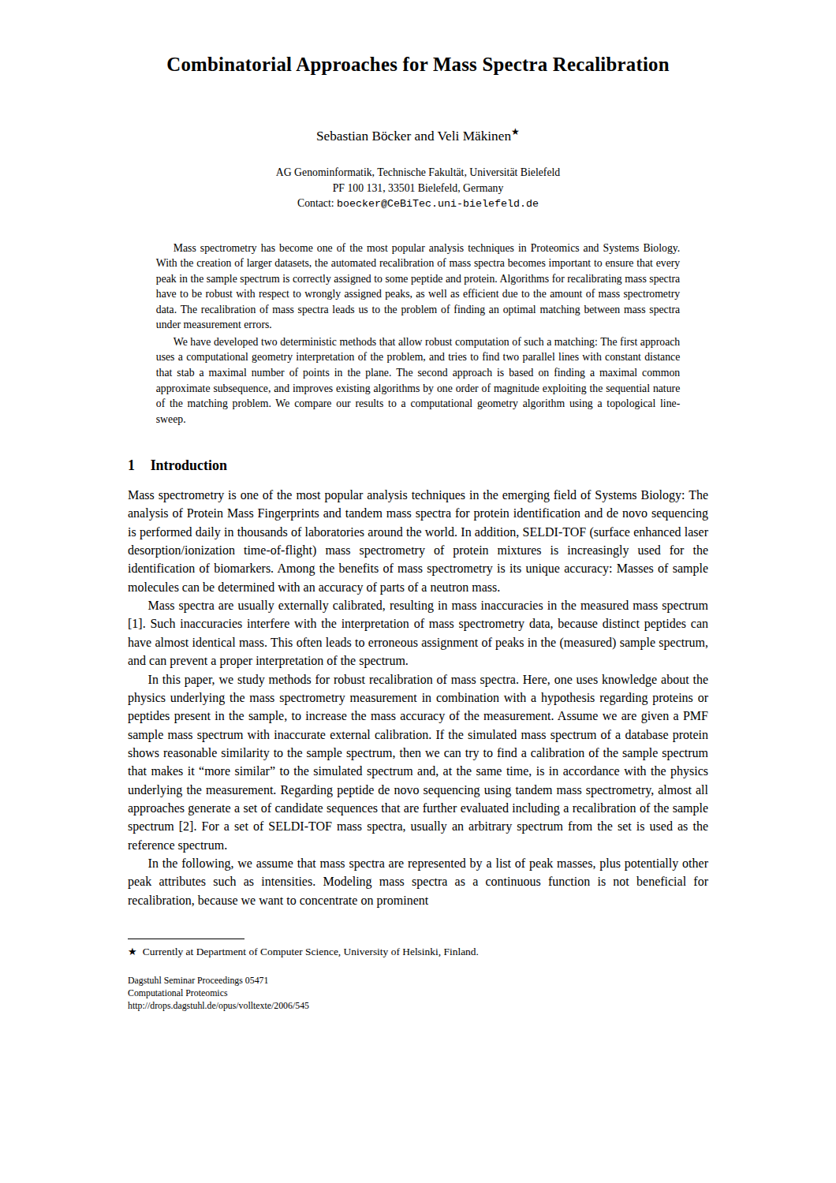Combinatorial Approaches for Mass Spectra Recalibration
Sebastian Böcker and Veli Mäkinen★
AG Genominformatik, Technische Fakultät, Universität Bielefeld
PF 100 131, 33501 Bielefeld, Germany
Contact: boecker@CeBiTec.uni-bielefeld.de
Mass spectrometry has become one of the most popular analysis techniques in Proteomics and Systems Biology. With the creation of larger datasets, the automated recalibration of mass spectra becomes important to ensure that every peak in the sample spectrum is correctly assigned to some peptide and protein. Algorithms for recalibrating mass spectra have to be robust with respect to wrongly assigned peaks, as well as efficient due to the amount of mass spectrometry data. The recalibration of mass spectra leads us to the problem of finding an optimal matching between mass spectra under measurement errors.
We have developed two deterministic methods that allow robust computation of such a matching: The first approach uses a computational geometry interpretation of the problem, and tries to find two parallel lines with constant distance that stab a maximal number of points in the plane. The second approach is based on finding a maximal common approximate subsequence, and improves existing algorithms by one order of magnitude exploiting the sequential nature of the matching problem. We compare our results to a computational geometry algorithm using a topological line-sweep.
1 Introduction
Mass spectrometry is one of the most popular analysis techniques in the emerging field of Systems Biology: The analysis of Protein Mass Fingerprints and tandem mass spectra for protein identification and de novo sequencing is performed daily in thousands of laboratories around the world. In addition, SELDI-TOF (surface enhanced laser desorption/ionization time-of-flight) mass spectrometry of protein mixtures is increasingly used for the identification of biomarkers. Among the benefits of mass spectrometry is its unique accuracy: Masses of sample molecules can be determined with an accuracy of parts of a neutron mass.
Mass spectra are usually externally calibrated, resulting in mass inaccuracies in the measured mass spectrum [1]. Such inaccuracies interfere with the interpretation of mass spectrometry data, because distinct peptides can have almost identical mass. This often leads to erroneous assignment of peaks in the (measured) sample spectrum, and can prevent a proper interpretation of the spectrum.
In this paper, we study methods for robust recalibration of mass spectra. Here, one uses knowledge about the physics underlying the mass spectrometry measurement in combination with a hypothesis regarding proteins or peptides present in the sample, to increase the mass accuracy of the measurement. Assume we are given a PMF sample mass spectrum with inaccurate external calibration. If the simulated mass spectrum of a database protein shows reasonable similarity to the sample spectrum, then we can try to find a calibration of the sample spectrum that makes it “more similar” to the simulated spectrum and, at the same time, is in accordance with the physics underlying the measurement. Regarding peptide de novo sequencing using tandem mass spectrometry, almost all approaches generate a set of candidate sequences that are further evaluated including a recalibration of the sample spectrum [2]. For a set of SELDI-TOF mass spectra, usually an arbitrary spectrum from the set is used as the reference spectrum.
In the following, we assume that mass spectra are represented by a list of peak masses, plus potentially other peak attributes such as intensities. Modeling mass spectra as a continuous function is not beneficial for recalibration, because we want to concentrate on prominent
★Currently at Department of Computer Science, University of Helsinki, Finland.
Dagstuhl Seminar Proceedings 05471
Computational Proteomics
http://drops.dagstuhl.de/opus/volltexte/2006/545